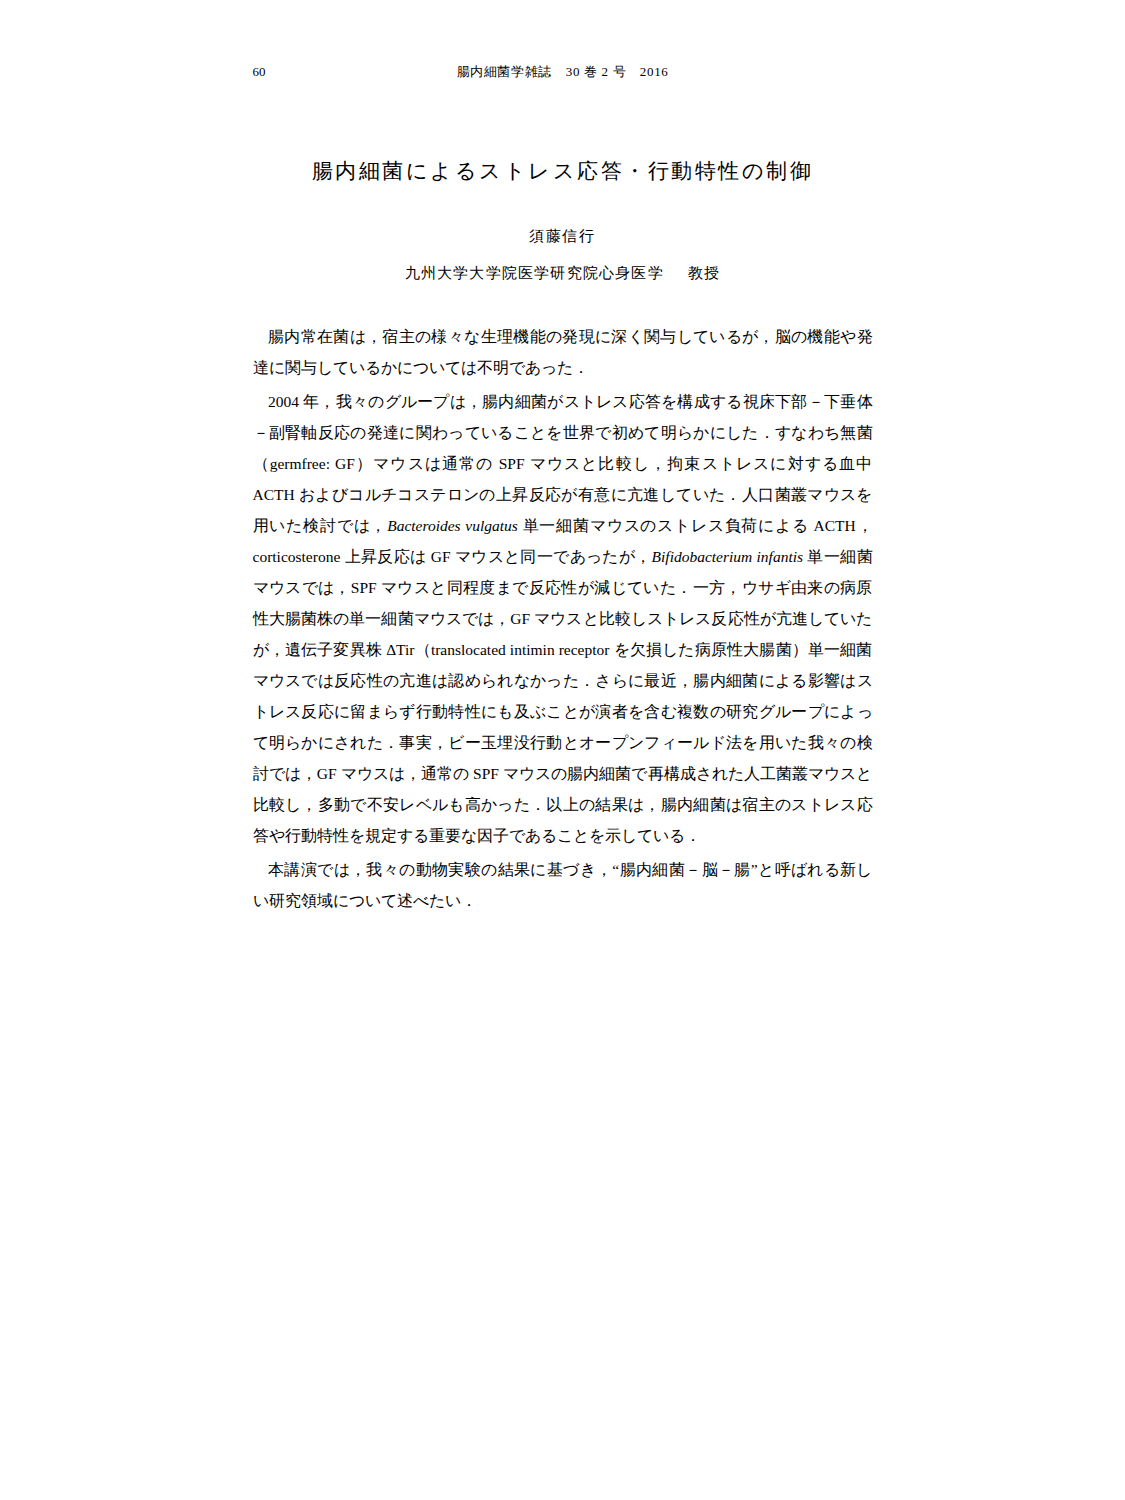60
腸内細菌学雑誌　30 巻 2 号　2016
腸内細菌によるストレス応答・行動特性の制御
須藤信行
九州大学大学院医学研究院心身医学 教授
腸内常在菌は，宿主の様々な生理機能の発現に深く関与しているが，脳の機能や発達に関与しているかについては不明であった．
2004 年，我々のグループは，腸内細菌がストレス応答を構成する視床下部－下垂体－副腎軸反応の発達に関わっていることを世界で初めて明らかにした．すなわち無菌（germfree: GF）マウスは通常の SPF マウスと比較し，拘束ストレスに対する血中 ACTH およびコルチコステロンの上昇反応が有意に亢進していた．人口菌叢マウスを用いた検討では，Bacteroides vulgatus 単一細菌マウスのストレス負荷による ACTH，corticosterone 上昇反応は GF マウスと同一であったが，Bifidobacterium infantis 単一細菌マウスでは，SPF マウスと同程度まで反応性が減じていた．一方，ウサギ由来の病原性大腸菌株の単一細菌マウスでは，GF マウスと比較しストレス反応性が亢進していたが，遺伝子変異株 ΔTir（translocated intimin receptor を欠損した病原性大腸菌）単一細菌マウスでは反応性の亢進は認められなかった．さらに最近，腸内細菌による影響はストレス反応に留まらず行動特性にも及ぶことが演者を含む複数の研究グループによって明らかにされた．事実，ビー玉埋没行動とオープンフィールド法を用いた我々の検討では，GF マウスは，通常の SPF マウスの腸内細菌で再構成された人工菌叢マウスと比較し，多動で不安レベルも高かった．以上の結果は，腸内細菌は宿主のストレス応答や行動特性を規定する重要な因子であることを示している．
本講演では，我々の動物実験の結果に基づき，“腸内細菌－脳－腸”と呼ばれる新しい研究領域について述べたい．